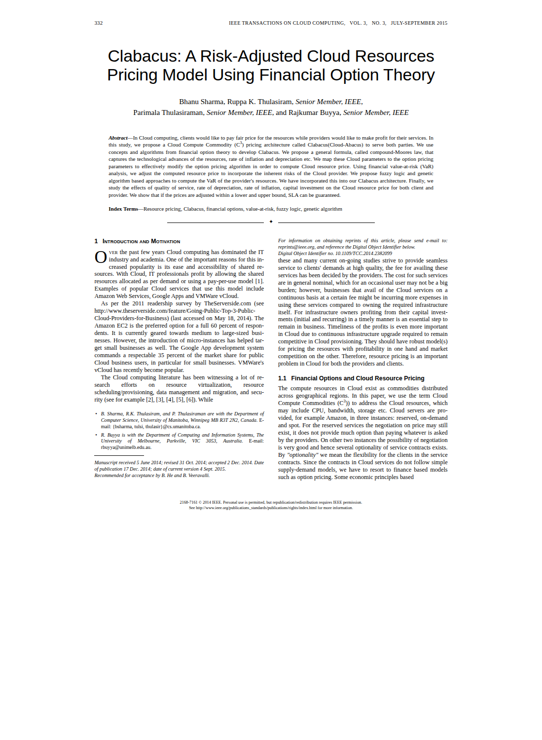332 IEEE TRANSACTIONS ON CLOUD COMPUTING, VOL. 3, NO. 3, JULY-SEPTEMBER 2015
Clabacus: A Risk-Adjusted Cloud Resources
Pricing Model Using Financial Option Theory
Bhanu Sharma, Ruppa K. Thulasiram, Senior Member, IEEE,
Parimala Thulasiraman, Senior Member, IEEE, and Rajkumar Buyya, Senior Member, IEEE
Abstract—In Cloud computing, clients would like to pay fair price for the resources while providers would like to make profit for their services. In this study, we propose a Cloud Compute Commodity (C3) pricing architecture called Clabacus(Cloud-Abacus) to serve both parties. We use concepts and algorithms from financial option theory to develop Clabacus. We propose a general formula, called compound-Moores law, that captures the technological advances of the resources, rate of inflation and depreciation etc. We map these Cloud parameters to the option pricing parameters to effectively modify the option pricing algorithm in order to compute Cloud resource price. Using financial value-at-risk (VaR) analysis, we adjust the computed resource price to incorporate the inherent risks of the Cloud provider. We propose fuzzy logic and genetic algorithm based approaches to compute the VaR of the provider's resources. We have incorporated this into our Clabacus architecture. Finally, we study the effects of quality of service, rate of depreciation, rate of inflation, capital investment on the Cloud resource price for both client and provider. We show that if the prices are adjusted within a lower and upper bound, SLA can be guaranteed.
Index Terms—Resource pricing, Clabacus, financial options, value-at-risk, fuzzy logic, genetic algorithm
✦
1 Introduction and Motivation
Over the past few years Cloud computing has dominated the IT industry and academia. One of the important reasons for this increased popularity is its ease and accessibility of shared resources. With Cloud, IT professionals profit by allowing the shared resources allocated as per demand or using a pay-per-use model [1]. Examples of popular Cloud services that use this model include Amazon Web Services, Google Apps and VMWare vCloud.
As per the 2011 readership survey by TheServerside.com (see http://www.theserverside.com/feature/Going-Public-Top-3-Public-Cloud-Providers-for-Business) (last accessed on May 18, 2014). The Amazon EC2 is the preferred option for a full 60 percent of respondents. It is currently geared towards medium to large-sized businesses. However, the introduction of micro-instances has helped target small businesses as well. The Google App development system commands a respectable 35 percent of the market share for public Cloud business users, in particular for small businesses. VMWare's vCloud has recently become popular.
The Cloud computing literature has been witnessing a lot of research efforts on resource virtualization, resource scheduling/provisioning, data management and migration, and security (see for example [2], [3], [4], [5], [6]). While
B. Sharma, R.K. Thulasiram, and P. Thulasiraman are with the Department of Computer Science, University of Manitoba, Winnipeg MB R3T 2N2, Canada. E-mail: {bsharma, tulsi, thulasir}@cs.umanitoba.ca.
R. Buyya is with the Department of Computing and Information Systems, The University of Melbourne, Parkville, VIC 3053, Australia. E-mail: rbuyya@unimelb.edu.au.
Manuscript received 5 June 2014; revised 31 Oct. 2014; accepted 2 Dec. 2014. Date of publication 17 Dec. 2014; date of current version 4 Sept. 2015.
Recommended for acceptance by B. He and B. Veeravalli.
For information on obtaining reprints of this article, please send e-mail to: reprints@ieee.org, and reference the Digital Object Identifier below.
Digital Object Identifier no. 10.1109/TCC.2014.2382099
these and many current on-going studies strive to provide seamless service to clients' demands at high quality, the fee for availing these services has been decided by the providers. The cost for such services are in general nominal, which for an occasional user may not be a big burden; however, businesses that avail of the Cloud services on a continuous basis at a certain fee might be incurring more expenses in using these services compared to owning the required infrastructure itself. For infrastructure owners profiting from their capital investments (initial and recurring) in a timely manner is an essential step to remain in business. Timeliness of the profits is even more important in Cloud due to continuous infrastructure upgrade required to remain competitive in Cloud provisioning. They should have robust model(s) for pricing the resources with profitability in one hand and market competition on the other. Therefore, resource pricing is an important problem in Cloud for both the providers and clients.
1.1 Financial Options and Cloud Resource Pricing
The compute resources in Cloud exist as commodities distributed across geographical regions. In this paper, we use the term Cloud Compute Commodities (C3)) to address the Cloud resources, which may include CPU, bandwidth, storage etc. Cloud servers are provided, for example Amazon, in three instances: reserved, on-demand and spot. For the reserved services the negotiation on price may still exist, it does not provide much option than paying whatever is asked by the providers. On other two instances the possibility of negotiation is very good and hence several optionality of service contracts exists. By "optionality" we mean the flexibility for the clients in the service contracts. Since the contracts in Cloud services do not follow simple supply-demand models, we have to resort to finance based models such as option pricing. Some economic principles based
2168-7161 © 2014 IEEE. Personal use is permitted, but republication/redistribution requires IEEE permission.
See http://www.ieee.org/publications_standards/publications/rights/index.html for more information.